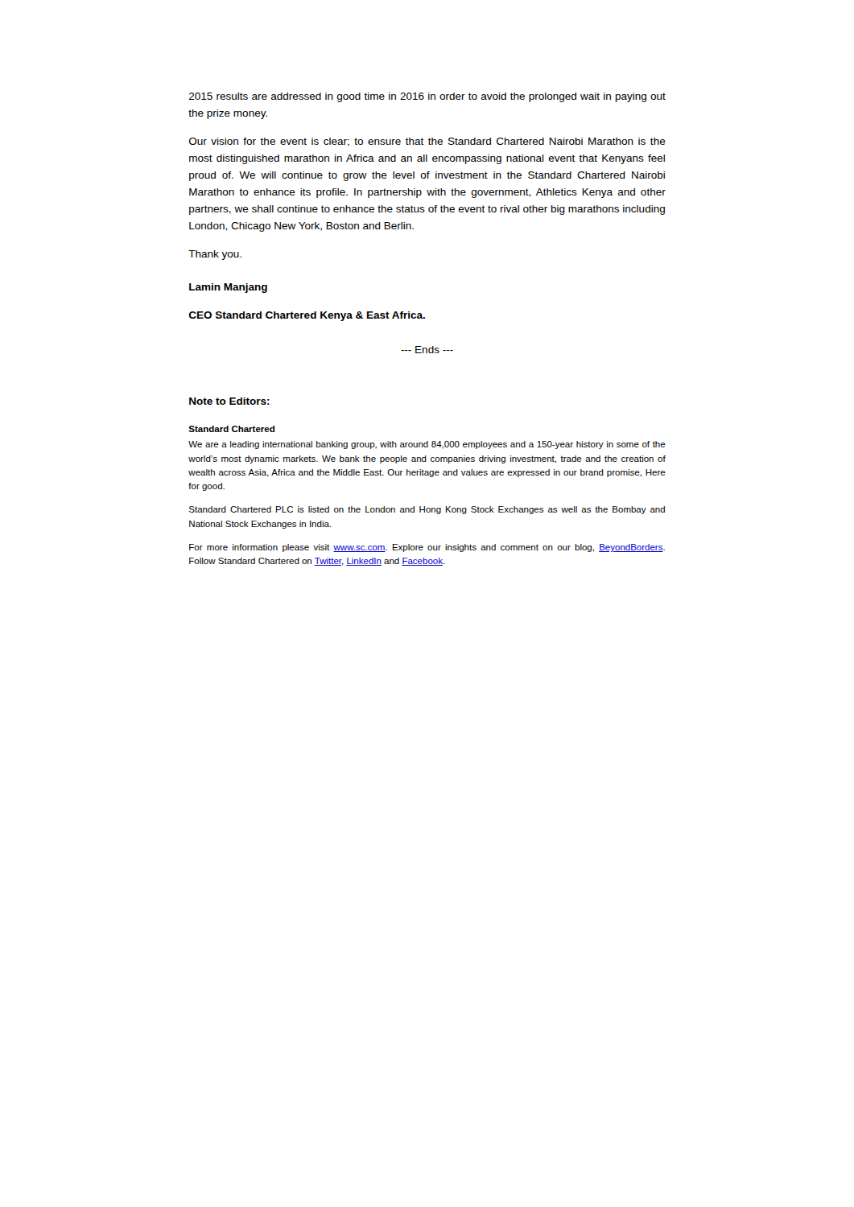2015 results are addressed in good time in 2016 in order to avoid the prolonged wait in paying out the prize money.
Our vision for the event is clear; to ensure that the Standard Chartered Nairobi Marathon is the most distinguished marathon in Africa and an all encompassing national event that Kenyans feel proud of. We will continue to grow the level of investment in the Standard Chartered Nairobi Marathon to enhance its profile. In partnership with the government, Athletics Kenya and other partners, we shall continue to enhance the status of the event to rival other big marathons including London, Chicago New York, Boston and Berlin.
Thank you.
Lamin Manjang
CEO Standard Chartered Kenya & East Africa.
--- Ends ---
Note to Editors:
Standard Chartered
We are a leading international banking group, with around 84,000 employees and a 150-year history in some of the world’s most dynamic markets. We bank the people and companies driving investment, trade and the creation of wealth across Asia, Africa and the Middle East. Our heritage and values are expressed in our brand promise, Here for good.
Standard Chartered PLC is listed on the London and Hong Kong Stock Exchanges as well as the Bombay and National Stock Exchanges in India.
For more information please visit www.sc.com. Explore our insights and comment on our blog, BeyondBorders. Follow Standard Chartered on Twitter, LinkedIn and Facebook.